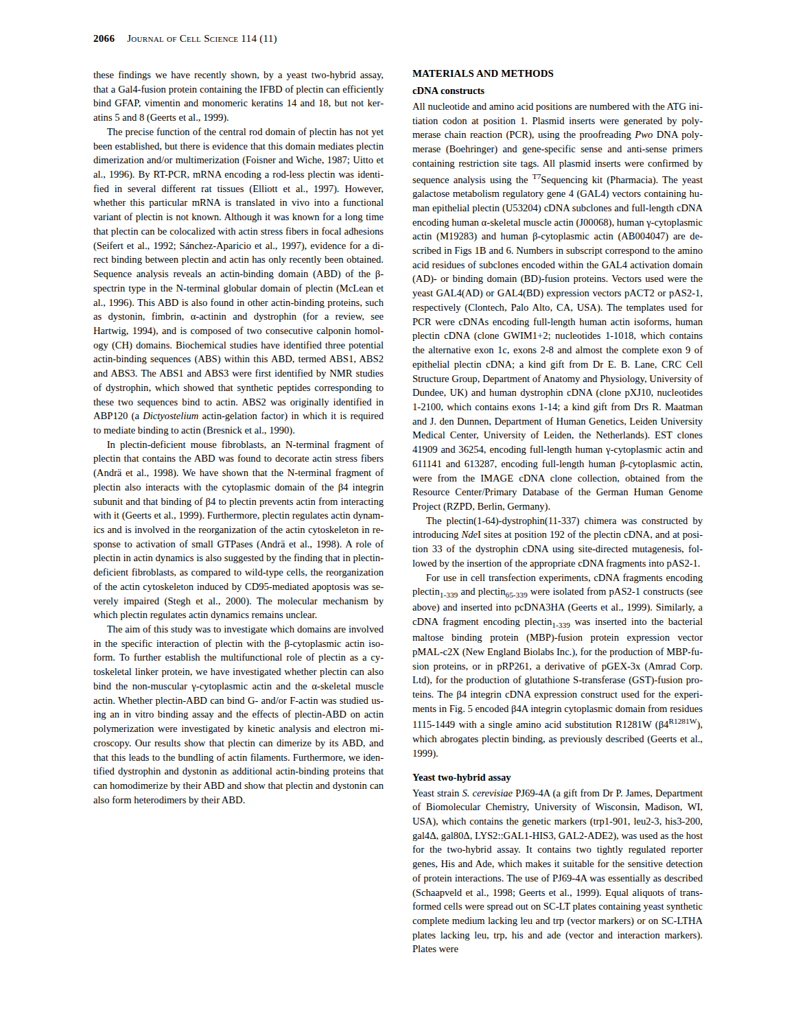2066 Journal of Cell Science 114 (11)
these findings we have recently shown, by a yeast two-hybrid assay, that a Gal4-fusion protein containing the IFBD of plectin can efficiently bind GFAP, vimentin and monomeric keratins 14 and 18, but not keratins 5 and 8 (Geerts et al., 1999).
The precise function of the central rod domain of plectin has not yet been established, but there is evidence that this domain mediates plectin dimerization and/or multimerization (Foisner and Wiche, 1987; Uitto et al., 1996). By RT-PCR, mRNA encoding a rod-less plectin was identified in several different rat tissues (Elliott et al., 1997). However, whether this particular mRNA is translated in vivo into a functional variant of plectin is not known. Although it was known for a long time that plectin can be colocalized with actin stress fibers in focal adhesions (Seifert et al., 1992; Sánchez-Aparicio et al., 1997), evidence for a direct binding between plectin and actin has only recently been obtained. Sequence analysis reveals an actin-binding domain (ABD) of the β-spectrin type in the N-terminal globular domain of plectin (McLean et al., 1996). This ABD is also found in other actin-binding proteins, such as dystonin, fimbrin, α-actinin and dystrophin (for a review, see Hartwig, 1994), and is composed of two consecutive calponin homology (CH) domains. Biochemical studies have identified three potential actin-binding sequences (ABS) within this ABD, termed ABS1, ABS2 and ABS3. The ABS1 and ABS3 were first identified by NMR studies of dystrophin, which showed that synthetic peptides corresponding to these two sequences bind to actin. ABS2 was originally identified in ABP120 (a Dictyostelium actin-gelation factor) in which it is required to mediate binding to actin (Bresnick et al., 1990).
In plectin-deficient mouse fibroblasts, an N-terminal fragment of plectin that contains the ABD was found to decorate actin stress fibers (Andrä et al., 1998). We have shown that the N-terminal fragment of plectin also interacts with the cytoplasmic domain of the β4 integrin subunit and that binding of β4 to plectin prevents actin from interacting with it (Geerts et al., 1999). Furthermore, plectin regulates actin dynamics and is involved in the reorganization of the actin cytoskeleton in response to activation of small GTPases (Andrä et al., 1998). A role of plectin in actin dynamics is also suggested by the finding that in plectin-deficient fibroblasts, as compared to wild-type cells, the reorganization of the actin cytoskeleton induced by CD95-mediated apoptosis was severely impaired (Stegh et al., 2000). The molecular mechanism by which plectin regulates actin dynamics remains unclear.
The aim of this study was to investigate which domains are involved in the specific interaction of plectin with the β-cytoplasmic actin isoform. To further establish the multifunctional role of plectin as a cytoskeletal linker protein, we have investigated whether plectin can also bind the non-muscular γ-cytoplasmic actin and the α-skeletal muscle actin. Whether plectin-ABD can bind G- and/or F-actin was studied using an in vitro binding assay and the effects of plectin-ABD on actin polymerization were investigated by kinetic analysis and electron microscopy. Our results show that plectin can dimerize by its ABD, and that this leads to the bundling of actin filaments. Furthermore, we identified dystrophin and dystonin as additional actin-binding proteins that can homodimerize by their ABD and show that plectin and dystonin can also form heterodimers by their ABD.
MATERIALS AND METHODS
cDNA constructs
All nucleotide and amino acid positions are numbered with the ATG initiation codon at position 1. Plasmid inserts were generated by polymerase chain reaction (PCR), using the proofreading Pwo DNA polymerase (Boehringer) and gene-specific sense and anti-sense primers containing restriction site tags. All plasmid inserts were confirmed by sequence analysis using the T7 Sequencing kit (Pharmacia). The yeast galactose metabolism regulatory gene 4 (GAL4) vectors containing human epithelial plectin (U53204) cDNA subclones and full-length cDNA encoding human α-skeletal muscle actin (J00068), human γ-cytoplasmic actin (M19283) and human β-cytoplasmic actin (AB004047) are described in Figs 1B and 6. Numbers in subscript correspond to the amino acid residues of subclones encoded within the GAL4 activation domain (AD)- or binding domain (BD)-fusion proteins. Vectors used were the yeast GAL4(AD) or GAL4(BD) expression vectors pACT2 or pAS2-1, respectively (Clontech, Palo Alto, CA, USA). The templates used for PCR were cDNAs encoding full-length human actin isoforms, human plectin cDNA (clone GWIM1+2; nucleotides 1-1018, which contains the alternative exon 1c, exons 2-8 and almost the complete exon 9 of epithelial plectin cDNA; a kind gift from Dr E. B. Lane, CRC Cell Structure Group, Department of Anatomy and Physiology, University of Dundee, UK) and human dystrophin cDNA (clone pXJ10, nucleotides 1-2100, which contains exons 1-14; a kind gift from Drs R. Maatman and J. den Dunnen, Department of Human Genetics, Leiden University Medical Center, University of Leiden, the Netherlands). EST clones 41909 and 36254, encoding full-length human γ-cytoplasmic actin and 611141 and 613287, encoding full-length human β-cytoplasmic actin, were from the IMAGE cDNA clone collection, obtained from the Resource Center/Primary Database of the German Human Genome Project (RZPD, Berlin, Germany).
The plectin(1-64)-dystrophin(11-337) chimera was constructed by introducing Nde I sites at position 192 of the plectin cDNA, and at position 33 of the dystrophin cDNA using site-directed mutagenesis, followed by the insertion of the appropriate cDNA fragments into pAS2-1.
For use in cell transfection experiments, cDNA fragments encoding plectin1-339 and plectin65-339 were isolated from pAS2-1 constructs (see above) and inserted into pcDNA3HA (Geerts et al., 1999). Similarly, a cDNA fragment encoding plectin1-339 was inserted into the bacterial maltose binding protein (MBP)-fusion protein expression vector pMAL-c2X (New England Biolabs Inc.), for the production of MBP-fusion proteins, or in pRP261, a derivative of pGEX-3x (Amrad Corp. Ltd), for the production of glutathione S-transferase (GST)-fusion proteins. The β4 integrin cDNA expression construct used for the experiments in Fig. 5 encoded β4A integrin cytoplasmic domain from residues 1115-1449 with a single amino acid substitution R1281W (β4R1281W), which abrogates plectin binding, as previously described (Geerts et al., 1999).
Yeast two-hybrid assay
Yeast strain S. cerevisiae PJ69-4A (a gift from Dr P. James, Department of Biomolecular Chemistry, University of Wisconsin, Madison, WI, USA), which contains the genetic markers (trp1-901, leu2-3, his3-200, gal4Δ, gal80Δ, LYS2::GAL1-HIS3, GAL2-ADE2), was used as the host for the two-hybrid assay. It contains two tightly regulated reporter genes, His and Ade, which makes it suitable for the sensitive detection of protein interactions. The use of PJ69-4A was essentially as described (Schaapveld et al., 1998; Geerts et al., 1999). Equal aliquots of transformed cells were spread out on SC-LT plates containing yeast synthetic complete medium lacking leu and trp (vector markers) or on SC-LTHA plates lacking leu, trp, his and ade (vector and interaction markers). Plates were